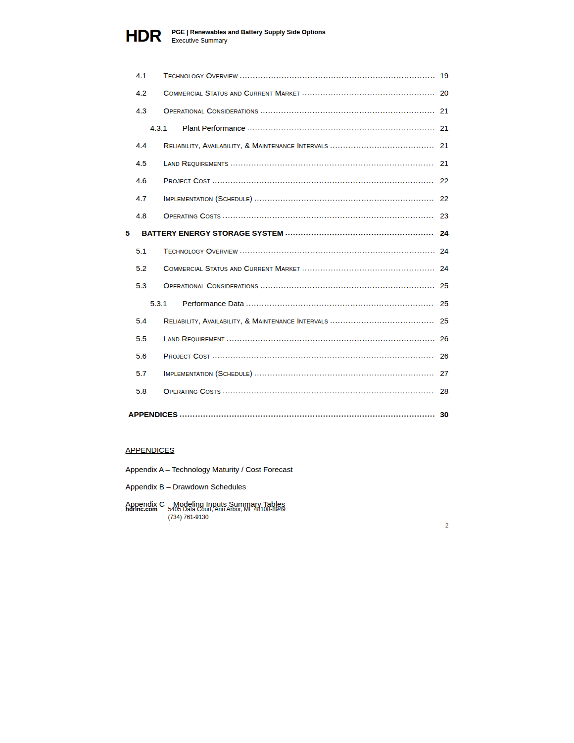HDR
PGE | Renewables and Battery Supply Side Options
Executive Summary
4.1 Technology Overview ........................................................................................... 19
4.2 Commercial Status and Current Market ......................................................... 20
4.3 Operational Considerations .................................................................................. 21
4.3.1 Plant Performance .......................................................................................... 21
4.4 Reliability, Availability, & Maintenance Intervals ........................................... 21
4.5 Land Requirements ................................................................................. 21
4.6 Project Cost ............................................................................................. 22
4.7 Implementation (Schedule) .................................................................................. 22
4.8 Operating Costs ....................................................................................... 23
5 BATTERY ENERGY STORAGE SYSTEM .................................................................. 24
5.1 Technology Overview ........................................................................................... 24
5.2 Commercial Status and Current Market ......................................................... 24
5.3 Operational Considerations .................................................................................. 25
5.3.1 Performance Data ............................................................................................ 25
5.4 Reliability, Availability, & Maintenance Intervals ........................................... 25
5.5 Land Requirement ..................................................................................... 26
5.6 Project Cost ............................................................................................. 26
5.7 Implementation (Schedule) .................................................................................. 27
5.8 Operating Costs ....................................................................................... 28
APPENDICES ............................................................................................................. 30
APPENDICES
Appendix A – Technology Maturity / Cost Forecast
Appendix B – Drawdown Schedules
Appendix C – Modeling Inputs Summary Tables
hdrinc.com
5405 Data Court, Ann Arbor, MI 48108-8949
(734) 761-9130
2